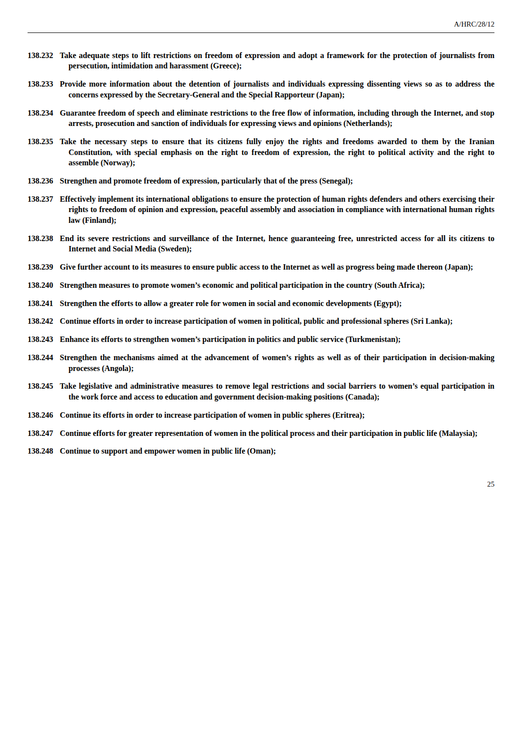A/HRC/28/12
138.232 Take adequate steps to lift restrictions on freedom of expression and adopt a framework for the protection of journalists from persecution, intimidation and harassment (Greece);
138.233 Provide more information about the detention of journalists and individuals expressing dissenting views so as to address the concerns expressed by the Secretary-General and the Special Rapporteur (Japan);
138.234 Guarantee freedom of speech and eliminate restrictions to the free flow of information, including through the Internet, and stop arrests, prosecution and sanction of individuals for expressing views and opinions (Netherlands);
138.235 Take the necessary steps to ensure that its citizens fully enjoy the rights and freedoms awarded to them by the Iranian Constitution, with special emphasis on the right to freedom of expression, the right to political activity and the right to assemble (Norway);
138.236 Strengthen and promote freedom of expression, particularly that of the press (Senegal);
138.237 Effectively implement its international obligations to ensure the protection of human rights defenders and others exercising their rights to freedom of opinion and expression, peaceful assembly and association in compliance with international human rights law (Finland);
138.238 End its severe restrictions and surveillance of the Internet, hence guaranteeing free, unrestricted access for all its citizens to Internet and Social Media (Sweden);
138.239 Give further account to its measures to ensure public access to the Internet as well as progress being made thereon (Japan);
138.240 Strengthen measures to promote women’s economic and political participation in the country (South Africa);
138.241 Strengthen the efforts to allow a greater role for women in social and economic developments (Egypt);
138.242 Continue efforts in order to increase participation of women in political, public and professional spheres (Sri Lanka);
138.243 Enhance its efforts to strengthen women’s participation in politics and public service (Turkmenistan);
138.244 Strengthen the mechanisms aimed at the advancement of women’s rights as well as of their participation in decision-making processes (Angola);
138.245 Take legislative and administrative measures to remove legal restrictions and social barriers to women’s equal participation in the work force and access to education and government decision-making positions (Canada);
138.246 Continue its efforts in order to increase participation of women in public spheres (Eritrea);
138.247 Continue efforts for greater representation of women in the political process and their participation in public life (Malaysia);
138.248 Continue to support and empower women in public life (Oman);
25